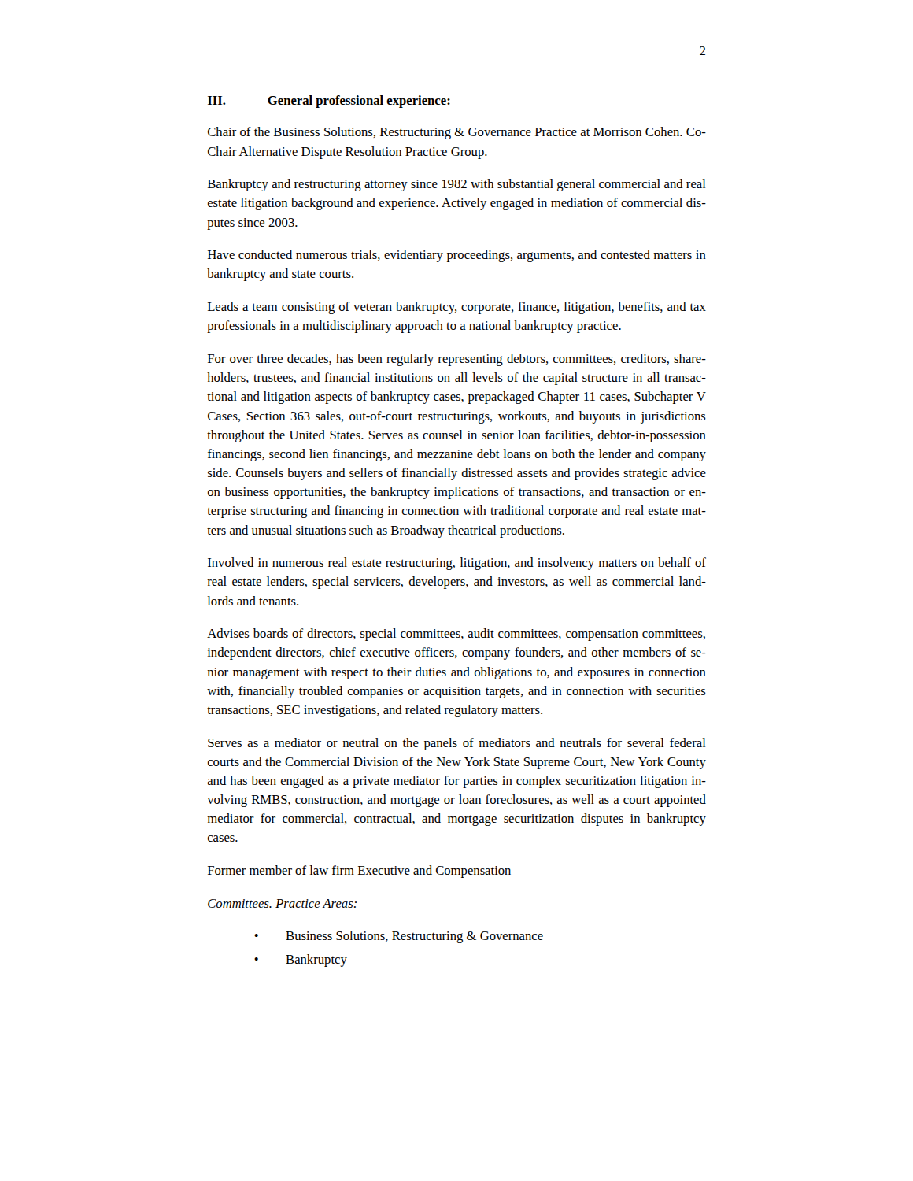2
III. General professional experience:
Chair of the Business Solutions, Restructuring & Governance Practice at Morrison Cohen. Co-Chair Alternative Dispute Resolution Practice Group.
Bankruptcy and restructuring attorney since 1982 with substantial general commercial and real estate litigation background and experience. Actively engaged in mediation of commercial disputes since 2003.
Have conducted numerous trials, evidentiary proceedings, arguments, and contested matters in bankruptcy and state courts.
Leads a team consisting of veteran bankruptcy, corporate, finance, litigation, benefits, and tax professionals in a multidisciplinary approach to a national bankruptcy practice.
For over three decades, has been regularly representing debtors, committees, creditors, shareholders, trustees, and financial institutions on all levels of the capital structure in all transactional and litigation aspects of bankruptcy cases, prepackaged Chapter 11 cases, Subchapter V Cases, Section 363 sales, out-of-court restructurings, workouts, and buyouts in jurisdictions throughout the United States. Serves as counsel in senior loan facilities, debtor-in-possession financings, second lien financings, and mezzanine debt loans on both the lender and company side. Counsels buyers and sellers of financially distressed assets and provides strategic advice on business opportunities, the bankruptcy implications of transactions, and transaction or enterprise structuring and financing in connection with traditional corporate and real estate matters and unusual situations such as Broadway theatrical productions.
Involved in numerous real estate restructuring, litigation, and insolvency matters on behalf of real estate lenders, special servicers, developers, and investors, as well as commercial landlords and tenants.
Advises boards of directors, special committees, audit committees, compensation committees, independent directors, chief executive officers, company founders, and other members of senior management with respect to their duties and obligations to, and exposures in connection with, financially troubled companies or acquisition targets, and in connection with securities transactions, SEC investigations, and related regulatory matters.
Serves as a mediator or neutral on the panels of mediators and neutrals for several federal courts and the Commercial Division of the New York State Supreme Court, New York County and has been engaged as a private mediator for parties in complex securitization litigation involving RMBS, construction, and mortgage or loan foreclosures, as well as a court appointed mediator for commercial, contractual, and mortgage securitization disputes in bankruptcy cases.
Former member of law firm Executive and Compensation
Committees. Practice Areas:
Business Solutions, Restructuring & Governance
Bankruptcy